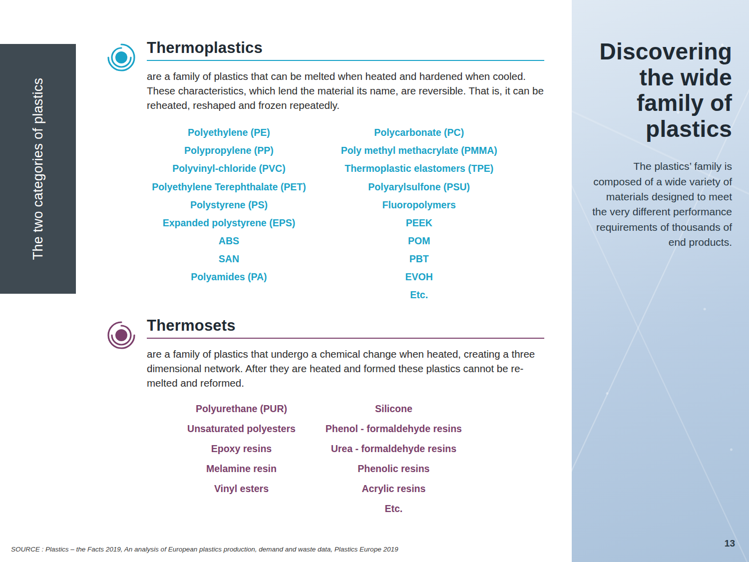The two categories of plastics
Discovering
the wide
family of
plastics
The plastics’ family is composed of a wide variety of materials designed to meet the very different performance requirements of thousands of end products.
13
Thermoplastics
are a family of plastics that can be melted when heated and hardened when cooled. These characteristics, which lend the material its name, are reversible. That is, it can be reheated, reshaped and frozen repeatedly.
Polyethylene (PE)
Polypropylene (PP)
Polyvinyl-chloride (PVC)
Polyethylene Terephthalate (PET)
Polystyrene (PS)
Expanded polystyrene (EPS)
ABS
SAN
Polyamides (PA)
Polycarbonate (PC)
Poly methyl methacrylate (PMMA)
Thermoplastic elastomers (TPE)
Polyarylsulfone (PSU)
Fluoropolymers
PEEK
POM
PBT
EVOH
Etc.
Thermosets
are a family of plastics that undergo a chemical change when heated, creating a three dimensional network. After they are heated and formed these plastics cannot be re-melted and reformed.
Polyurethane (PUR)
Unsaturated polyesters
Epoxy resins
Melamine resin
Vinyl esters
Silicone
Phenol - formaldehyde resins
Urea - formaldehyde resins
Phenolic resins
Acrylic resins
Etc.
SOURCE : Plastics – the Facts 2019, An analysis of European plastics production, demand and waste data, Plastics Europe 2019